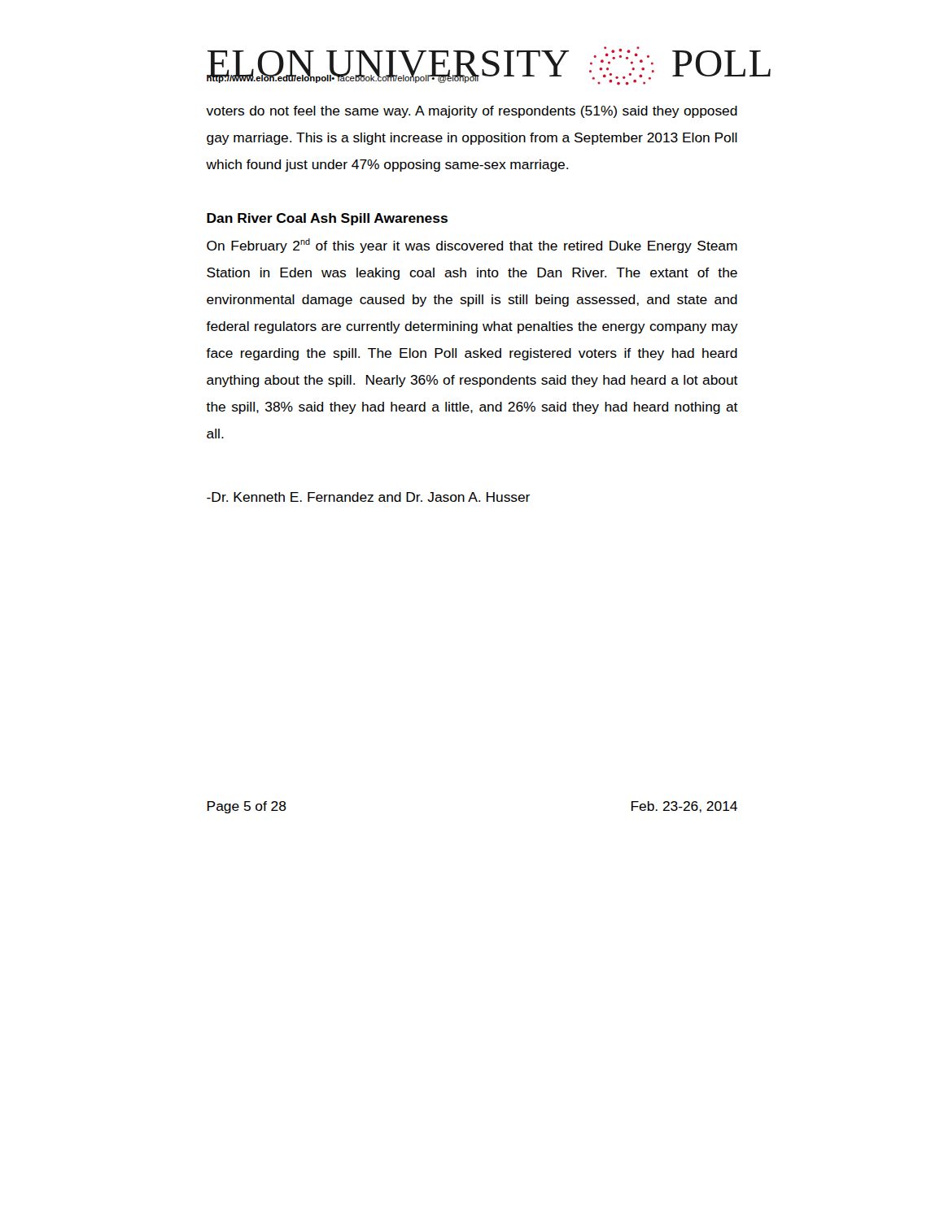ELON UNIVERSITY POLL
http://www.elon.edu/elonpoll• facebook.com/elonpoll • @elonpoll
voters do not feel the same way. A majority of respondents (51%) said they opposed gay marriage. This is a slight increase in opposition from a September 2013 Elon Poll which found just under 47% opposing same-sex marriage.
Dan River Coal Ash Spill Awareness
On February 2nd of this year it was discovered that the retired Duke Energy Steam Station in Eden was leaking coal ash into the Dan River. The extant of the environmental damage caused by the spill is still being assessed, and state and federal regulators are currently determining what penalties the energy company may face regarding the spill. The Elon Poll asked registered voters if they had heard anything about the spill. Nearly 36% of respondents said they had heard a lot about the spill, 38% said they had heard a little, and 26% said they had heard nothing at all.
-Dr. Kenneth E. Fernandez and Dr. Jason A. Husser
Page 5 of 28 Feb. 23-26, 2014